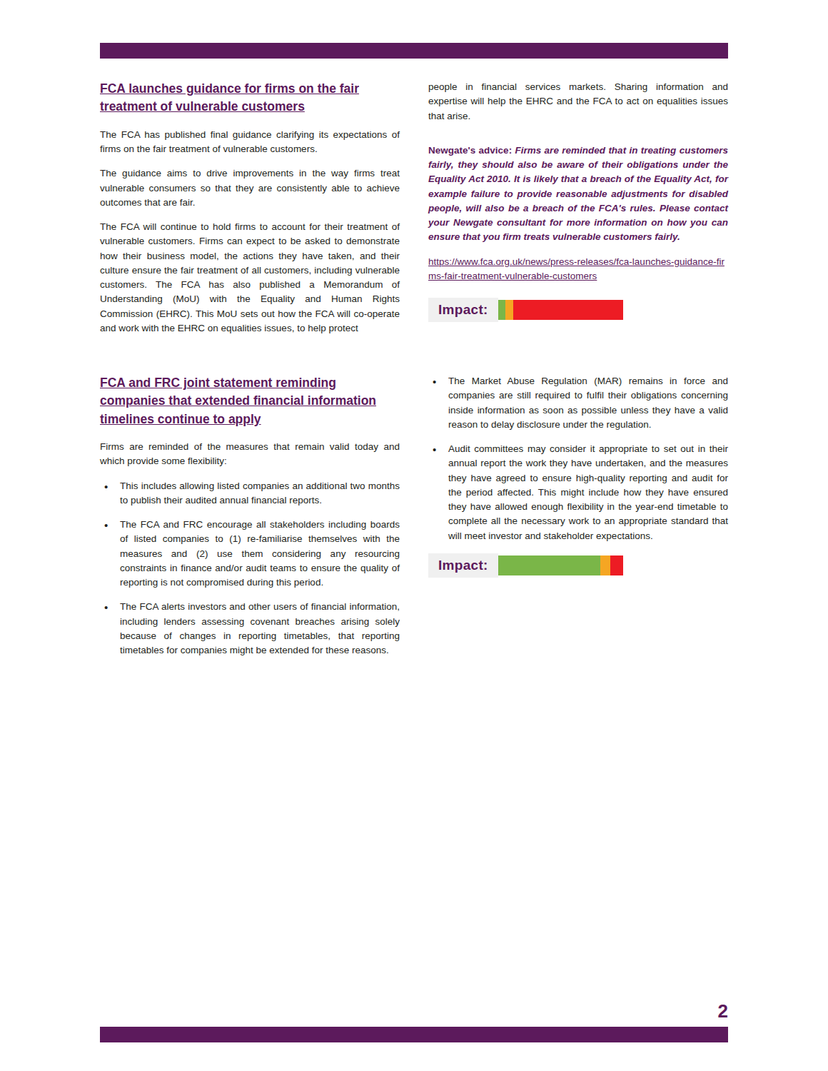FCA launches guidance for firms on the fair treatment of vulnerable customers
The FCA has published final guidance clarifying its expectations of firms on the fair treatment of vulnerable customers.
The guidance aims to drive improvements in the way firms treat vulnerable consumers so that they are consistently able to achieve outcomes that are fair.
The FCA will continue to hold firms to account for their treatment of vulnerable customers. Firms can expect to be asked to demonstrate how their business model, the actions they have taken, and their culture ensure the fair treatment of all customers, including vulnerable customers. The FCA has also published a Memorandum of Understanding (MoU) with the Equality and Human Rights Commission (EHRC). This MoU sets out how the FCA will co-operate and work with the EHRC on equalities issues, to help protect
people in financial services markets. Sharing information and expertise will help the EHRC and the FCA to act on equalities issues that arise.
Newgate's advice: Firms are reminded that in treating customers fairly, they should also be aware of their obligations under the Equality Act 2010. It is likely that a breach of the Equality Act, for example failure to provide reasonable adjustments for disabled people, will also be a breach of the FCA's rules. Please contact your Newgate consultant for more information on how you can ensure that you firm treats vulnerable customers fairly.
https://www.fca.org.uk/news/press-releases/fca-launches-guidance-firms-fair-treatment-vulnerable-customers
Impact:
FCA and FRC joint statement reminding companies that extended financial information timelines continue to apply
Firms are reminded of the measures that remain valid today and which provide some flexibility:
This includes allowing listed companies an additional two months to publish their audited annual financial reports.
The FCA and FRC encourage all stakeholders including boards of listed companies to (1) re-familiarise themselves with the measures and (2) use them considering any resourcing constraints in finance and/or audit teams to ensure the quality of reporting is not compromised during this period.
The FCA alerts investors and other users of financial information, including lenders assessing covenant breaches arising solely because of changes in reporting timetables, that reporting timetables for companies might be extended for these reasons.
The Market Abuse Regulation (MAR) remains in force and companies are still required to fulfil their obligations concerning inside information as soon as possible unless they have a valid reason to delay disclosure under the regulation.
Audit committees may consider it appropriate to set out in their annual report the work they have undertaken, and the measures they have agreed to ensure high-quality reporting and audit for the period affected. This might include how they have ensured they have allowed enough flexibility in the year-end timetable to complete all the necessary work to an appropriate standard that will meet investor and stakeholder expectations.
Impact:
2